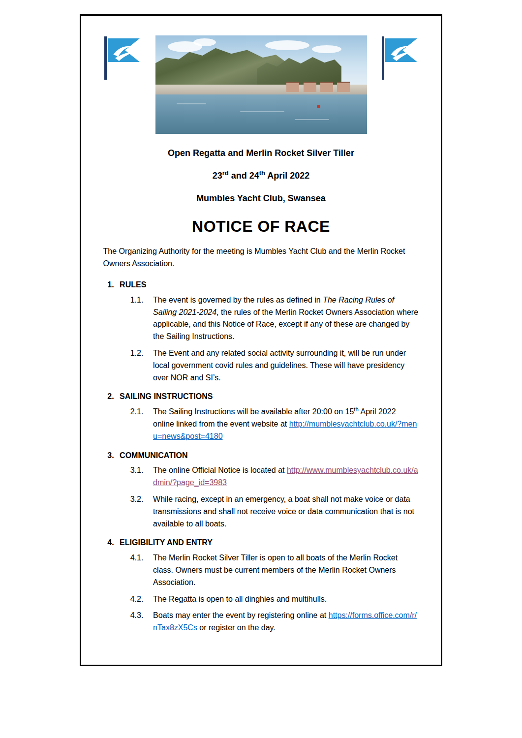Open Regatta and Merlin Rocket Silver Tiller
23rd and 24th April 2022
Mumbles Yacht Club, Swansea
NOTICE OF RACE
The Organizing Authority for the meeting is Mumbles Yacht Club and the Merlin Rocket Owners Association.
Rules
The event is governed by the rules as defined in The Racing Rules of Sailing 2021-2024, the rules of the Merlin Rocket Owners Association where applicable, and this Notice of Race, except if any of these are changed by the Sailing Instructions.
The Event and any related social activity surrounding it, will be run under local government covid rules and guidelines. These will have presidency over NOR and SI’s.
Sailing Instructions
The Sailing Instructions will be available after 20:00 on 15th April 2022 online linked from the event website at http://mumblesyachtclub.co.uk/?menu=news&post=4180
Communication
The online Official Notice is located at http://www.mumblesyachtclub.co.uk/admin/?page_id=3983
While racing, except in an emergency, a boat shall not make voice or data transmissions and shall not receive voice or data communication that is not available to all boats.
Eligibility and Entry
The Merlin Rocket Silver Tiller is open to all boats of the Merlin Rocket class. Owners must be current members of the Merlin Rocket Owners Association.
The Regatta is open to all dinghies and multihulls.
Boats may enter the event by registering online at https://forms.office.com/r/nTax8zX5Cs or register on the day.